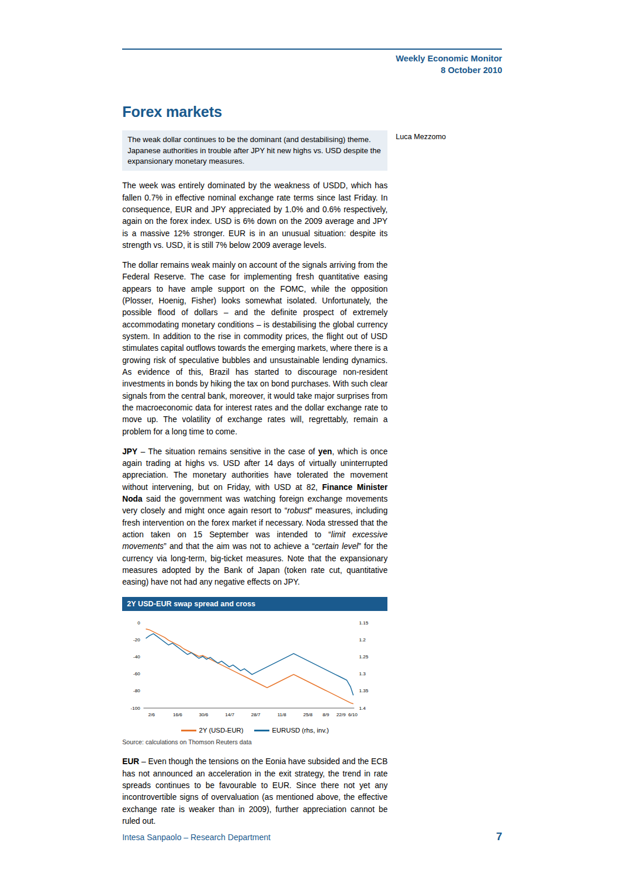Weekly Economic Monitor
8 October 2010
Forex markets
The weak dollar continues to be the dominant (and destabilising) theme. Japanese authorities in trouble after JPY hit new highs vs. USD despite the expansionary monetary measures.
The week was entirely dominated by the weakness of USDD, which has fallen 0.7% in effective nominal exchange rate terms since last Friday. In consequence, EUR and JPY appreciated by 1.0% and 0.6% respectively, again on the forex index. USD is 6% down on the 2009 average and JPY is a massive 12% stronger. EUR is in an unusual situation: despite its strength vs. USD, it is still 7% below 2009 average levels.
The dollar remains weak mainly on account of the signals arriving from the Federal Reserve. The case for implementing fresh quantitative easing appears to have ample support on the FOMC, while the opposition (Plosser, Hoenig, Fisher) looks somewhat isolated. Unfortunately, the possible flood of dollars – and the definite prospect of extremely accommodating monetary conditions – is destabilising the global currency system. In addition to the rise in commodity prices, the flight out of USD stimulates capital outflows towards the emerging markets, where there is a growing risk of speculative bubbles and unsustainable lending dynamics. As evidence of this, Brazil has started to discourage non-resident investments in bonds by hiking the tax on bond purchases. With such clear signals from the central bank, moreover, it would take major surprises from the macroeconomic data for interest rates and the dollar exchange rate to move up. The volatility of exchange rates will, regrettably, remain a problem for a long time to come.
JPY – The situation remains sensitive in the case of yen, which is once again trading at highs vs. USD after 14 days of virtually uninterrupted appreciation. The monetary authorities have tolerated the movement without intervening, but on Friday, with USD at 82, Finance Minister Noda said the government was watching foreign exchange movements very closely and might once again resort to “robust” measures, including fresh intervention on the forex market if necessary. Noda stressed that the action taken on 15 September was intended to “limit excessive movements” and that the aim was not to achieve a “certain level” for the currency via long-term, big-ticket measures. Note that the expansionary measures adopted by the Bank of Japan (token rate cut, quantitative easing) have not had any negative effects on JPY.
2Y USD-EUR swap spread and cross
0 -20 -40 -60 -80 -100 1.15 1.2 1.25 1.3 1.35 1.4 x 2/6 16/6 30/6 14/7 28/7 11/8 25/8 8/9 22/9 6/10
2Y (USD-EUR)
EURUSD (rhs, inv.)
Source: calculations on Thomson Reuters data
EUR – Even though the tensions on the Eonia have subsided and the ECB has not announced an acceleration in the exit strategy, the trend in rate spreads continues to be favourable to EUR. Since there not yet any incontrovertible signs of overvaluation (as mentioned above, the effective exchange rate is weaker than in 2009), further appreciation cannot be ruled out.
Luca Mezzomo
Intesa Sanpaolo – Research Department 7